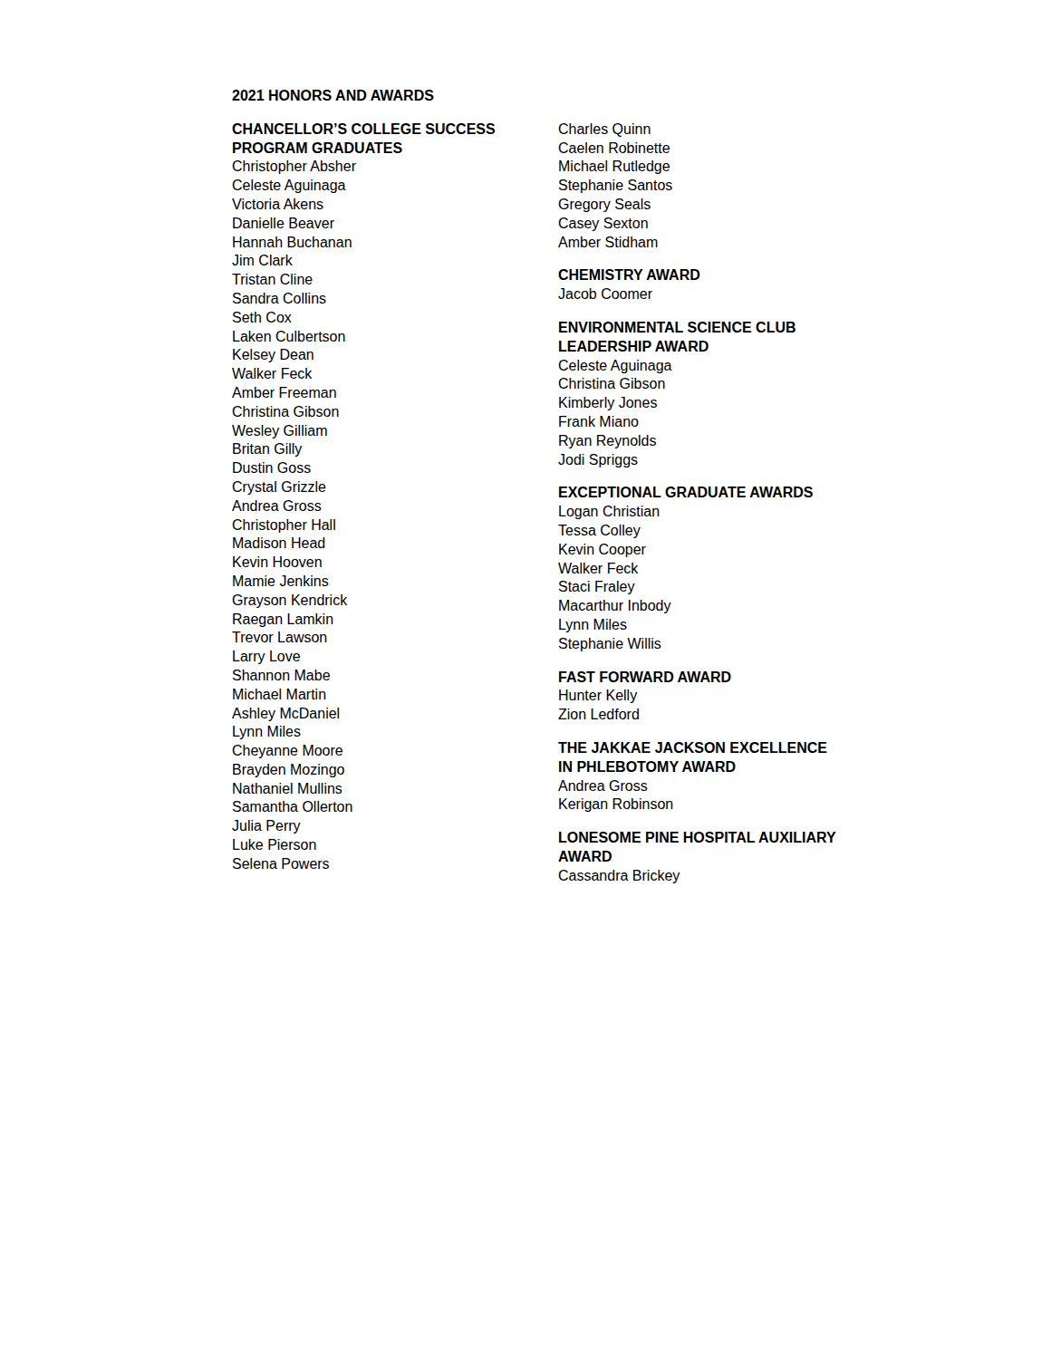2021 HONORS AND AWARDS
CHANCELLOR’S COLLEGE SUCCESS PROGRAM GRADUATES
Christopher Absher
Celeste Aguinaga
Victoria Akens
Danielle Beaver
Hannah Buchanan
Jim Clark
Tristan Cline
Sandra Collins
Seth Cox
Laken Culbertson
Kelsey Dean
Walker Feck
Amber Freeman
Christina Gibson
Wesley Gilliam
Britan Gilly
Dustin Goss
Crystal Grizzle
Andrea Gross
Christopher Hall
Madison Head
Kevin Hooven
Mamie Jenkins
Grayson Kendrick
Raegan Lamkin
Trevor Lawson
Larry Love
Shannon Mabe
Michael Martin
Ashley McDaniel
Lynn Miles
Cheyanne Moore
Brayden Mozingo
Nathaniel Mullins
Samantha Ollerton
Julia Perry
Luke Pierson
Selena Powers
Charles Quinn
Caelen Robinette
Michael Rutledge
Stephanie Santos
Gregory Seals
Casey Sexton
Amber Stidham
CHEMISTRY AWARD
Jacob Coomer
ENVIRONMENTAL SCIENCE CLUB LEADERSHIP AWARD
Celeste Aguinaga
Christina Gibson
Kimberly Jones
Frank Miano
Ryan Reynolds
Jodi Spriggs
EXCEPTIONAL GRADUATE AWARDS
Logan Christian
Tessa Colley
Kevin Cooper
Walker Feck
Staci Fraley
Macarthur Inbody
Lynn Miles
Stephanie Willis
FAST FORWARD AWARD
Hunter Kelly
Zion Ledford
THE JAKKAE JACKSON EXCELLENCE IN PHLEBOTOMY AWARD
Andrea Gross
Kerigan Robinson
LONESOME PINE HOSPITAL AUXILIARY AWARD
Cassandra Brickey